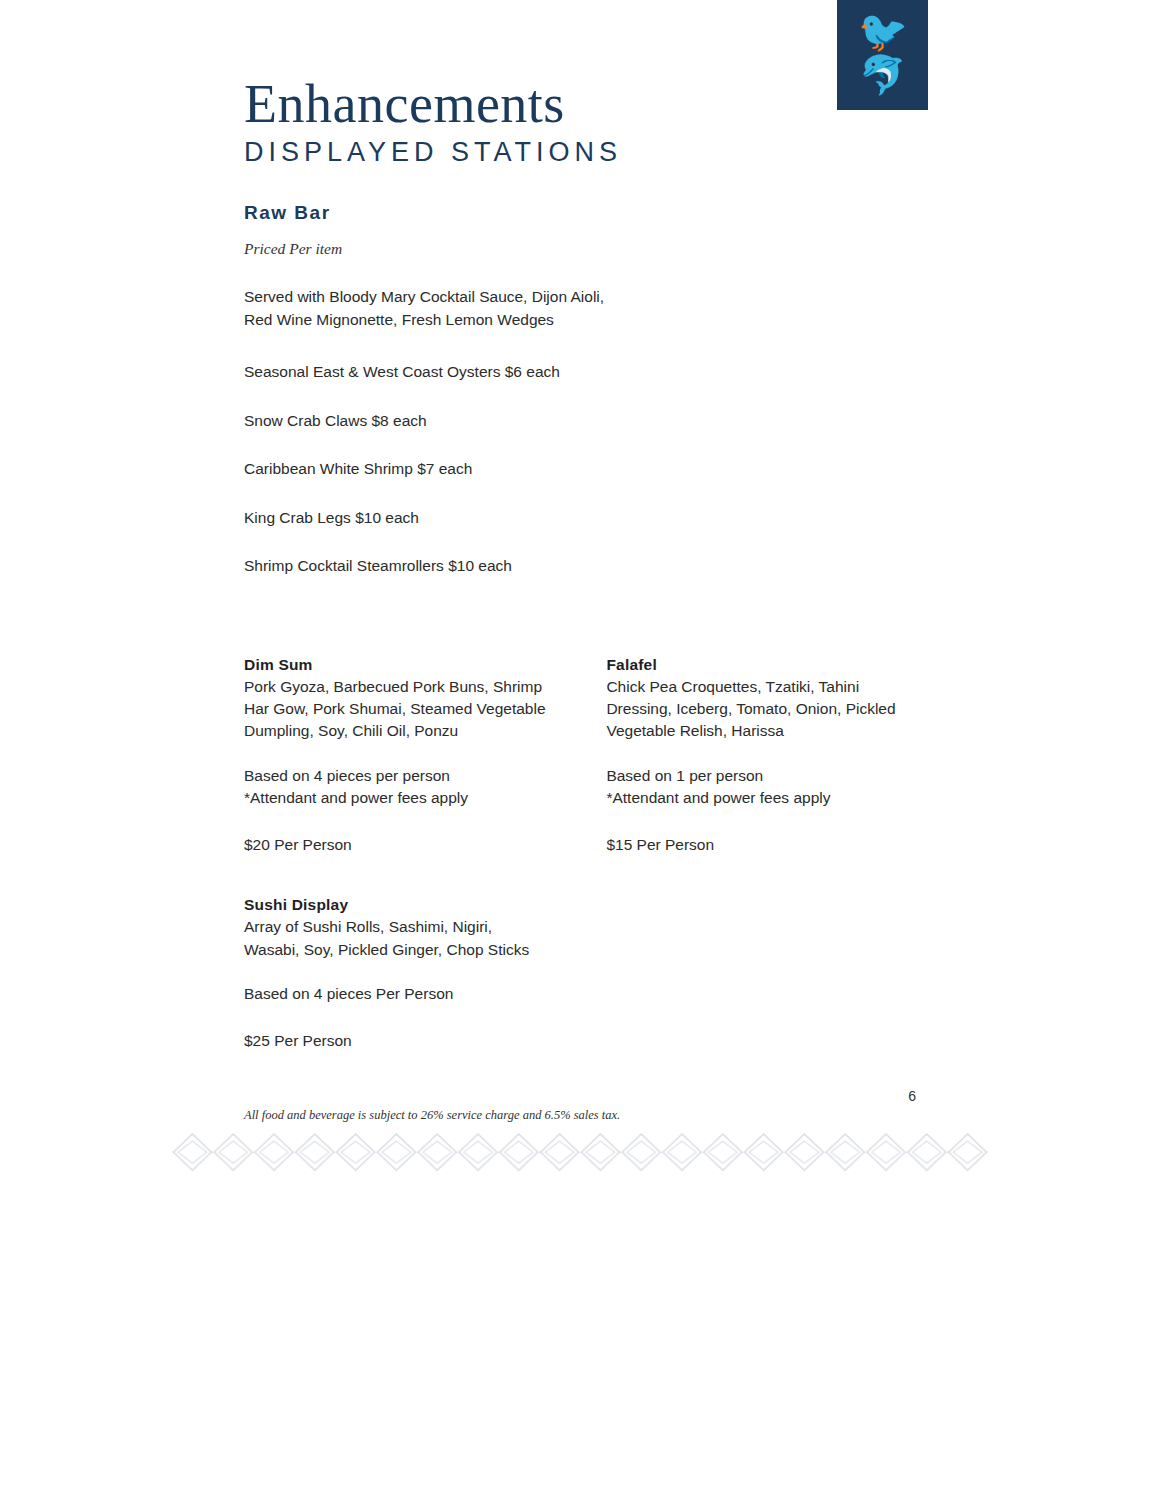🐦 🐬
Enhancements
Displayed Stations
Raw Bar
Priced Per item
Served with Bloody Mary Cocktail Sauce, Dijon Aioli,
Red Wine Mignonette, Fresh Lemon Wedges
Seasonal East & West Coast Oysters $6 each
Snow Crab Claws $8 each
Caribbean White Shrimp $7 each
King Crab Legs $10 each
Shrimp Cocktail Steamrollers $10 each
Dim Sum
Pork Gyoza, Barbecued Pork Buns, Shrimp Har Gow, Pork Shumai, Steamed Vegetable Dumpling, Soy, Chili Oil, Ponzu
Based on 4 pieces per person
*Attendant and power fees apply
$20 Per Person
Sushi Display
Array of Sushi Rolls, Sashimi, Nigiri,
Wasabi, Soy, Pickled Ginger, Chop Sticks
Based on 4 pieces Per Person
$25 Per Person
Falafel
Chick Pea Croquettes, Tzatiki, Tahini Dressing, Iceberg, Tomato, Onion, Pickled Vegetable Relish, Harissa
Based on 1 per person
*Attendant and power fees apply
$15 Per Person
6
All food and beverage is subject to 26% service charge and 6.5% sales tax.